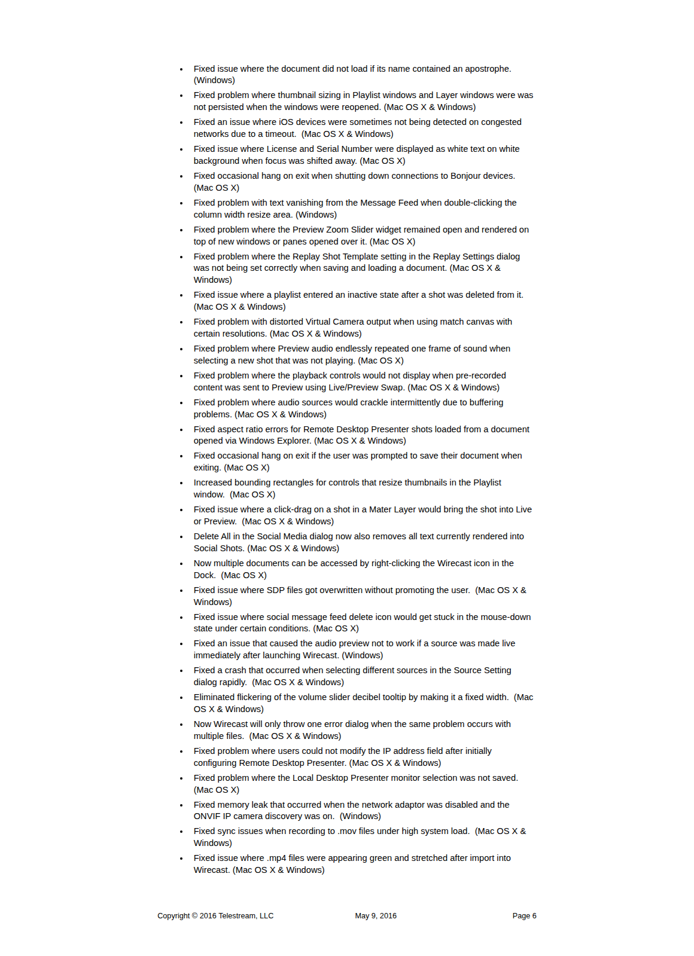Fixed issue where the document did not load if its name contained an apostrophe. (Windows)
Fixed problem where thumbnail sizing in Playlist windows and Layer windows were was not persisted when the windows were reopened. (Mac OS X & Windows)
Fixed an issue where iOS devices were sometimes not being detected on congested networks due to a timeout. (Mac OS X & Windows)
Fixed issue where License and Serial Number were displayed as white text on white background when focus was shifted away. (Mac OS X)
Fixed occasional hang on exit when shutting down connections to Bonjour devices. (Mac OS X)
Fixed problem with text vanishing from the Message Feed when double-clicking the column width resize area. (Windows)
Fixed problem where the Preview Zoom Slider widget remained open and rendered on top of new windows or panes opened over it. (Mac OS X)
Fixed problem where the Replay Shot Template setting in the Replay Settings dialog was not being set correctly when saving and loading a document. (Mac OS X & Windows)
Fixed issue where a playlist entered an inactive state after a shot was deleted from it. (Mac OS X & Windows)
Fixed problem with distorted Virtual Camera output when using match canvas with certain resolutions. (Mac OS X & Windows)
Fixed problem where Preview audio endlessly repeated one frame of sound when selecting a new shot that was not playing. (Mac OS X)
Fixed problem where the playback controls would not display when pre-recorded content was sent to Preview using Live/Preview Swap. (Mac OS X & Windows)
Fixed problem where audio sources would crackle intermittently due to buffering problems. (Mac OS X & Windows)
Fixed aspect ratio errors for Remote Desktop Presenter shots loaded from a document opened via Windows Explorer. (Mac OS X & Windows)
Fixed occasional hang on exit if the user was prompted to save their document when exiting. (Mac OS X)
Increased bounding rectangles for controls that resize thumbnails in the Playlist window. (Mac OS X)
Fixed issue where a click-drag on a shot in a Mater Layer would bring the shot into Live or Preview. (Mac OS X & Windows)
Delete All in the Social Media dialog now also removes all text currently rendered into Social Shots. (Mac OS X & Windows)
Now multiple documents can be accessed by right-clicking the Wirecast icon in the Dock. (Mac OS X)
Fixed issue where SDP files got overwritten without promoting the user. (Mac OS X & Windows)
Fixed issue where social message feed delete icon would get stuck in the mouse-down state under certain conditions. (Mac OS X)
Fixed an issue that caused the audio preview not to work if a source was made live immediately after launching Wirecast. (Windows)
Fixed a crash that occurred when selecting different sources in the Source Setting dialog rapidly. (Mac OS X & Windows)
Eliminated flickering of the volume slider decibel tooltip by making it a fixed width. (Mac OS X & Windows)
Now Wirecast will only throw one error dialog when the same problem occurs with multiple files. (Mac OS X & Windows)
Fixed problem where users could not modify the IP address field after initially configuring Remote Desktop Presenter. (Mac OS X & Windows)
Fixed problem where the Local Desktop Presenter monitor selection was not saved. (Mac OS X)
Fixed memory leak that occurred when the network adaptor was disabled and the ONVIF IP camera discovery was on. (Windows)
Fixed sync issues when recording to .mov files under high system load. (Mac OS X & Windows)
Fixed issue where .mp4 files were appearing green and stretched after import into Wirecast. (Mac OS X & Windows)
Copyright © 2016 Telestream, LLC May 9, 2016 Page 6